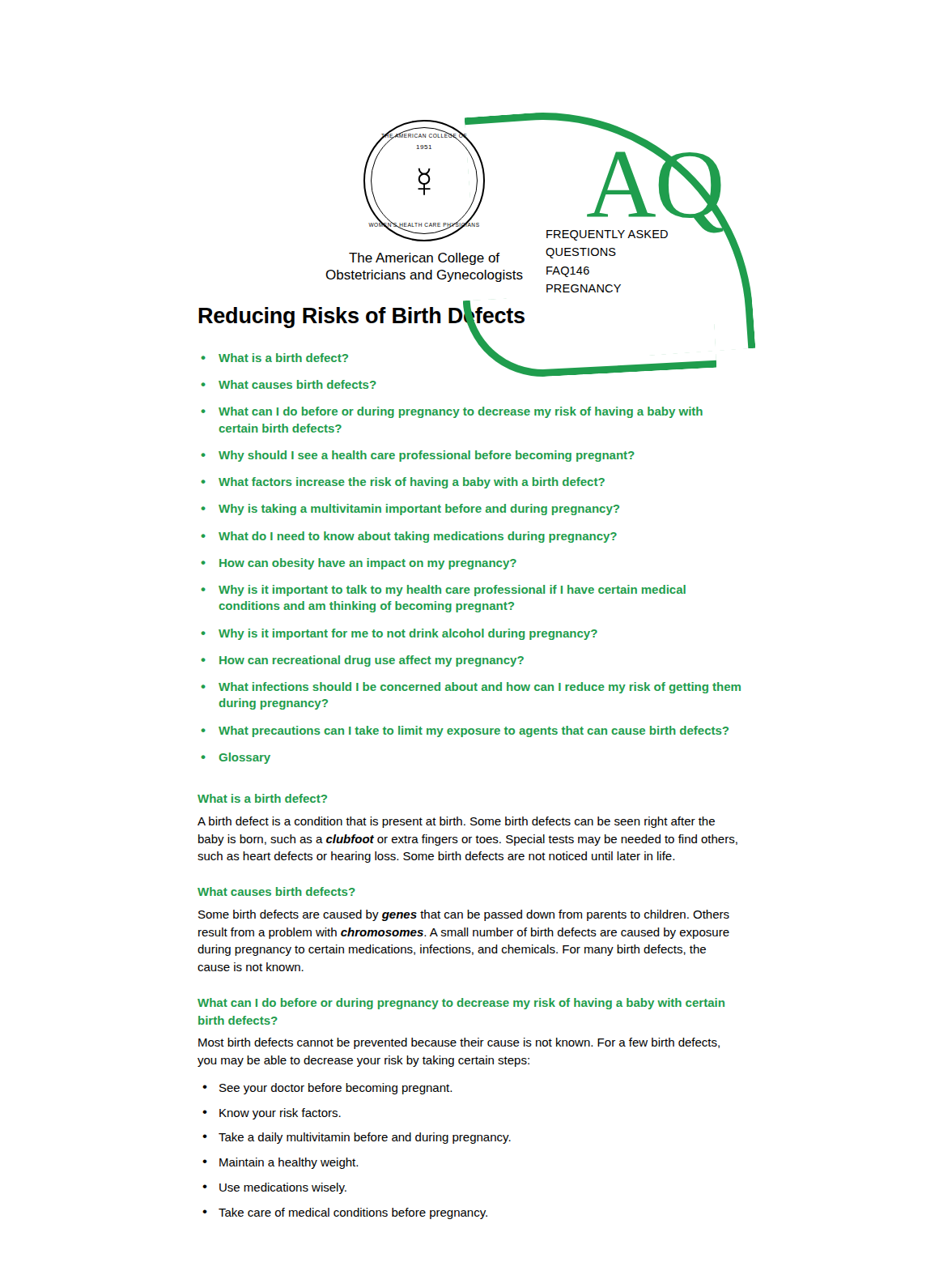The American College of
1951
☿
Women's Health Care Physicians
The American College of
Obstetricians and Gynecologists
AQ
FREQUENTLY ASKED QUESTIONS
FAQ146
PREGNANCY
Reducing Risks of Birth Defects
What is a birth defect?
What causes birth defects?
What can I do before or during pregnancy to decrease my risk of having a baby with certain birth defects?
Why should I see a health care professional before becoming pregnant?
What factors increase the risk of having a baby with a birth defect?
Why is taking a multivitamin important before and during pregnancy?
What do I need to know about taking medications during pregnancy?
How can obesity have an impact on my pregnancy?
Why is it important to talk to my health care professional if I have certain medical conditions and am thinking of becoming pregnant?
Why is it important for me to not drink alcohol during pregnancy?
How can recreational drug use affect my pregnancy?
What infections should I be concerned about and how can I reduce my risk of getting them during pregnancy?
What precautions can I take to limit my exposure to agents that can cause birth defects?
Glossary
What is a birth defect?
A birth defect is a condition that is present at birth. Some birth defects can be seen right after the baby is born, such as a clubfoot or extra fingers or toes. Special tests may be needed to find others, such as heart defects or hearing loss. Some birth defects are not noticed until later in life.
What causes birth defects?
Some birth defects are caused by genes that can be passed down from parents to children. Others result from a problem with chromosomes. A small number of birth defects are caused by exposure during pregnancy to certain medications, infections, and chemicals. For many birth defects, the cause is not known.
What can I do before or during pregnancy to decrease my risk of having a baby with certain birth defects?
Most birth defects cannot be prevented because their cause is not known. For a few birth defects, you may be able to decrease your risk by taking certain steps:
See your doctor before becoming pregnant.
Know your risk factors.
Take a daily multivitamin before and during pregnancy.
Maintain a healthy weight.
Use medications wisely.
Take care of medical conditions before pregnancy.